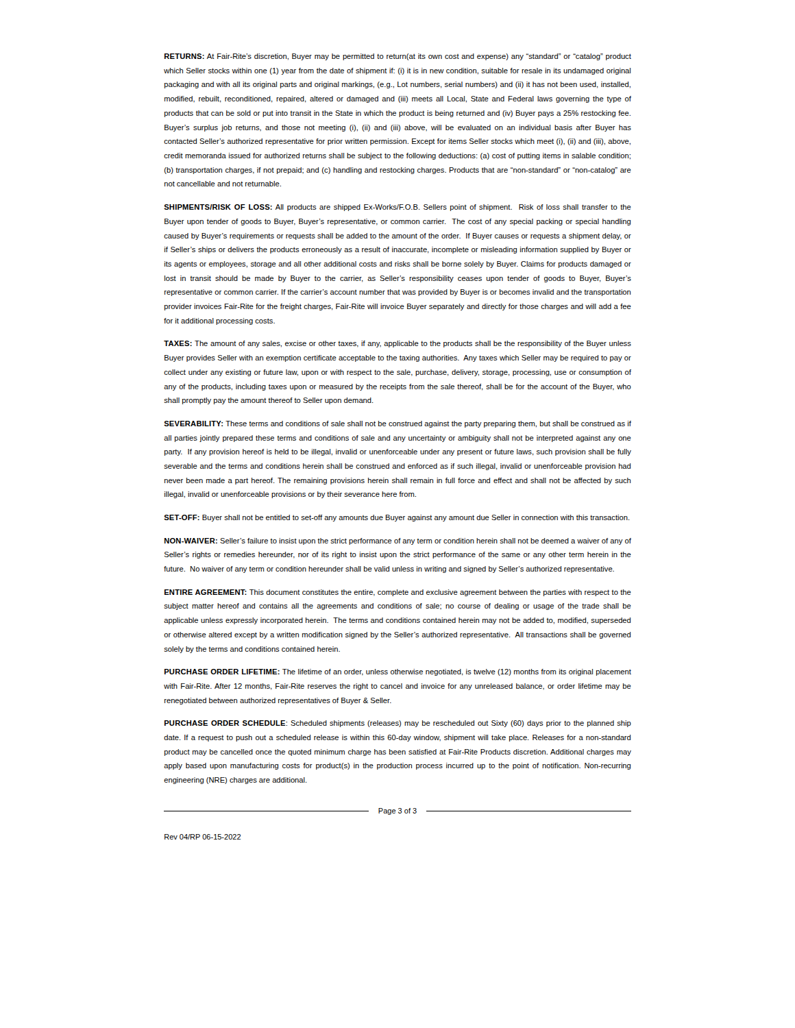RETURNS: At Fair-Rite’s discretion, Buyer may be permitted to return(at its own cost and expense) any “standard” or “catalog” product which Seller stocks within one (1) year from the date of shipment if: (i) it is in new condition, suitable for resale in its undamaged original packaging and with all its original parts and original markings, (e.g., Lot numbers, serial numbers) and (ii) it has not been used, installed, modified, rebuilt, reconditioned, repaired, altered or damaged and (iii) meets all Local, State and Federal laws governing the type of products that can be sold or put into transit in the State in which the product is being returned and (iv) Buyer pays a 25% restocking fee. Buyer’s surplus job returns, and those not meeting (i), (ii) and (iii) above, will be evaluated on an individual basis after Buyer has contacted Seller’s authorized representative for prior written permission. Except for items Seller stocks which meet (i), (ii) and (iii), above, credit memoranda issued for authorized returns shall be subject to the following deductions: (a) cost of putting items in salable condition; (b) transportation charges, if not prepaid; and (c) handling and restocking charges. Products that are “non-standard” or “non-catalog” are not cancellable and not returnable.
SHIPMENTS/RISK OF LOSS: All products are shipped Ex-Works/F.O.B. Sellers point of shipment. Risk of loss shall transfer to the Buyer upon tender of goods to Buyer, Buyer’s representative, or common carrier. The cost of any special packing or special handling caused by Buyer’s requirements or requests shall be added to the amount of the order. If Buyer causes or requests a shipment delay, or if Seller’s ships or delivers the products erroneously as a result of inaccurate, incomplete or misleading information supplied by Buyer or its agents or employees, storage and all other additional costs and risks shall be borne solely by Buyer. Claims for products damaged or lost in transit should be made by Buyer to the carrier, as Seller’s responsibility ceases upon tender of goods to Buyer, Buyer’s representative or common carrier. If the carrier’s account number that was provided by Buyer is or becomes invalid and the transportation provider invoices Fair-Rite for the freight charges, Fair-Rite will invoice Buyer separately and directly for those charges and will add a fee for it additional processing costs.
TAXES: The amount of any sales, excise or other taxes, if any, applicable to the products shall be the responsibility of the Buyer unless Buyer provides Seller with an exemption certificate acceptable to the taxing authorities. Any taxes which Seller may be required to pay or collect under any existing or future law, upon or with respect to the sale, purchase, delivery, storage, processing, use or consumption of any of the products, including taxes upon or measured by the receipts from the sale thereof, shall be for the account of the Buyer, who shall promptly pay the amount thereof to Seller upon demand.
SEVERABILITY: These terms and conditions of sale shall not be construed against the party preparing them, but shall be construed as if all parties jointly prepared these terms and conditions of sale and any uncertainty or ambiguity shall not be interpreted against any one party. If any provision hereof is held to be illegal, invalid or unenforceable under any present or future laws, such provision shall be fully severable and the terms and conditions herein shall be construed and enforced as if such illegal, invalid or unenforceable provision had never been made a part hereof. The remaining provisions herein shall remain in full force and effect and shall not be affected by such illegal, invalid or unenforceable provisions or by their severance here from.
SET-OFF: Buyer shall not be entitled to set-off any amounts due Buyer against any amount due Seller in connection with this transaction.
NON-WAIVER: Seller’s failure to insist upon the strict performance of any term or condition herein shall not be deemed a waiver of any of Seller’s rights or remedies hereunder, nor of its right to insist upon the strict performance of the same or any other term herein in the future. No waiver of any term or condition hereunder shall be valid unless in writing and signed by Seller’s authorized representative.
ENTIRE AGREEMENT: This document constitutes the entire, complete and exclusive agreement between the parties with respect to the subject matter hereof and contains all the agreements and conditions of sale; no course of dealing or usage of the trade shall be applicable unless expressly incorporated herein. The terms and conditions contained herein may not be added to, modified, superseded or otherwise altered except by a written modification signed by the Seller’s authorized representative. All transactions shall be governed solely by the terms and conditions contained herein.
PURCHASE ORDER LIFETIME: The lifetime of an order, unless otherwise negotiated, is twelve (12) months from its original placement with Fair-Rite. After 12 months, Fair-Rite reserves the right to cancel and invoice for any unreleased balance, or order lifetime may be renegotiated between authorized representatives of Buyer & Seller.
PURCHASE ORDER SCHEDULE: Scheduled shipments (releases) may be rescheduled out Sixty (60) days prior to the planned ship date. If a request to push out a scheduled release is within this 60-day window, shipment will take place. Releases for a non-standard product may be cancelled once the quoted minimum charge has been satisfied at Fair-Rite Products discretion. Additional charges may apply based upon manufacturing costs for product(s) in the production process incurred up to the point of notification. Non-recurring engineering (NRE) charges are additional.
Page 3 of 3
Rev 04/RP 06-15-2022